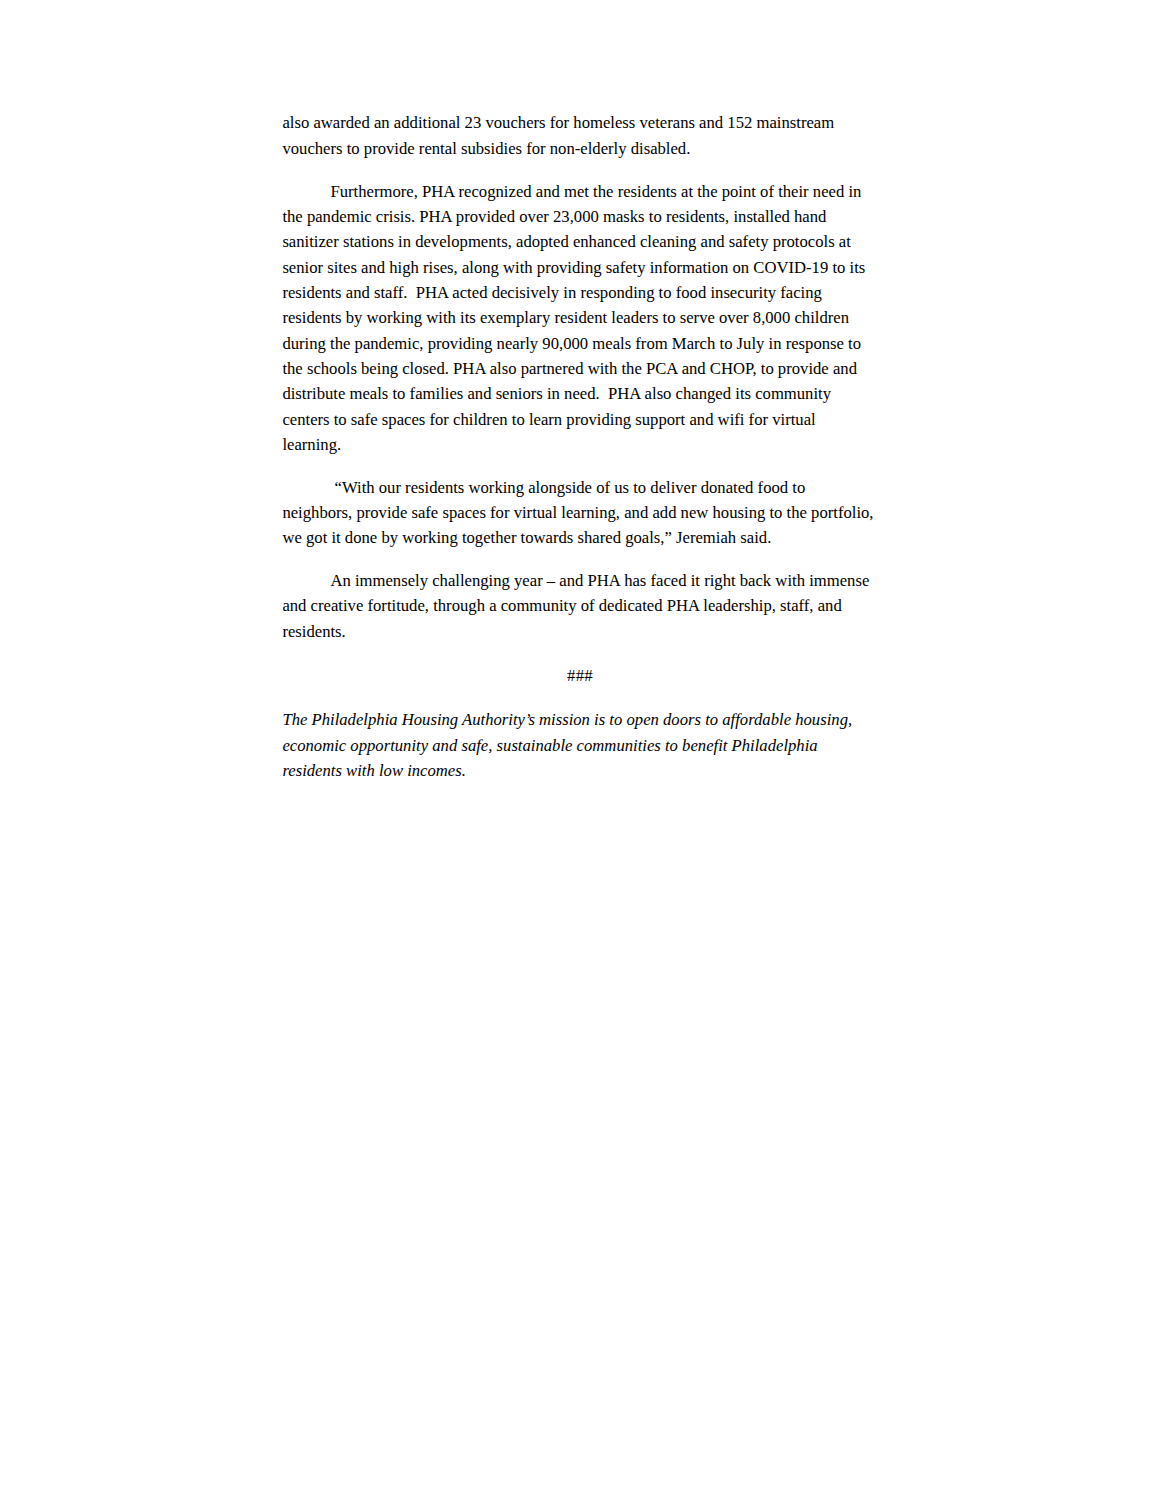also awarded an additional 23 vouchers for homeless veterans and 152 mainstream vouchers to provide rental subsidies for non-elderly disabled.
Furthermore, PHA recognized and met the residents at the point of their need in the pandemic crisis. PHA provided over 23,000 masks to residents, installed hand sanitizer stations in developments, adopted enhanced cleaning and safety protocols at senior sites and high rises, along with providing safety information on COVID-19 to its residents and staff. PHA acted decisively in responding to food insecurity facing residents by working with its exemplary resident leaders to serve over 8,000 children during the pandemic, providing nearly 90,000 meals from March to July in response to the schools being closed. PHA also partnered with the PCA and CHOP, to provide and distribute meals to families and seniors in need. PHA also changed its community centers to safe spaces for children to learn providing support and wifi for virtual learning.
“With our residents working alongside of us to deliver donated food to neighbors, provide safe spaces for virtual learning, and add new housing to the portfolio, we got it done by working together towards shared goals,” Jeremiah said.
An immensely challenging year – and PHA has faced it right back with immense and creative fortitude, through a community of dedicated PHA leadership, staff, and residents.
###
The Philadelphia Housing Authority’s mission is to open doors to affordable housing, economic opportunity and safe, sustainable communities to benefit Philadelphia residents with low incomes.